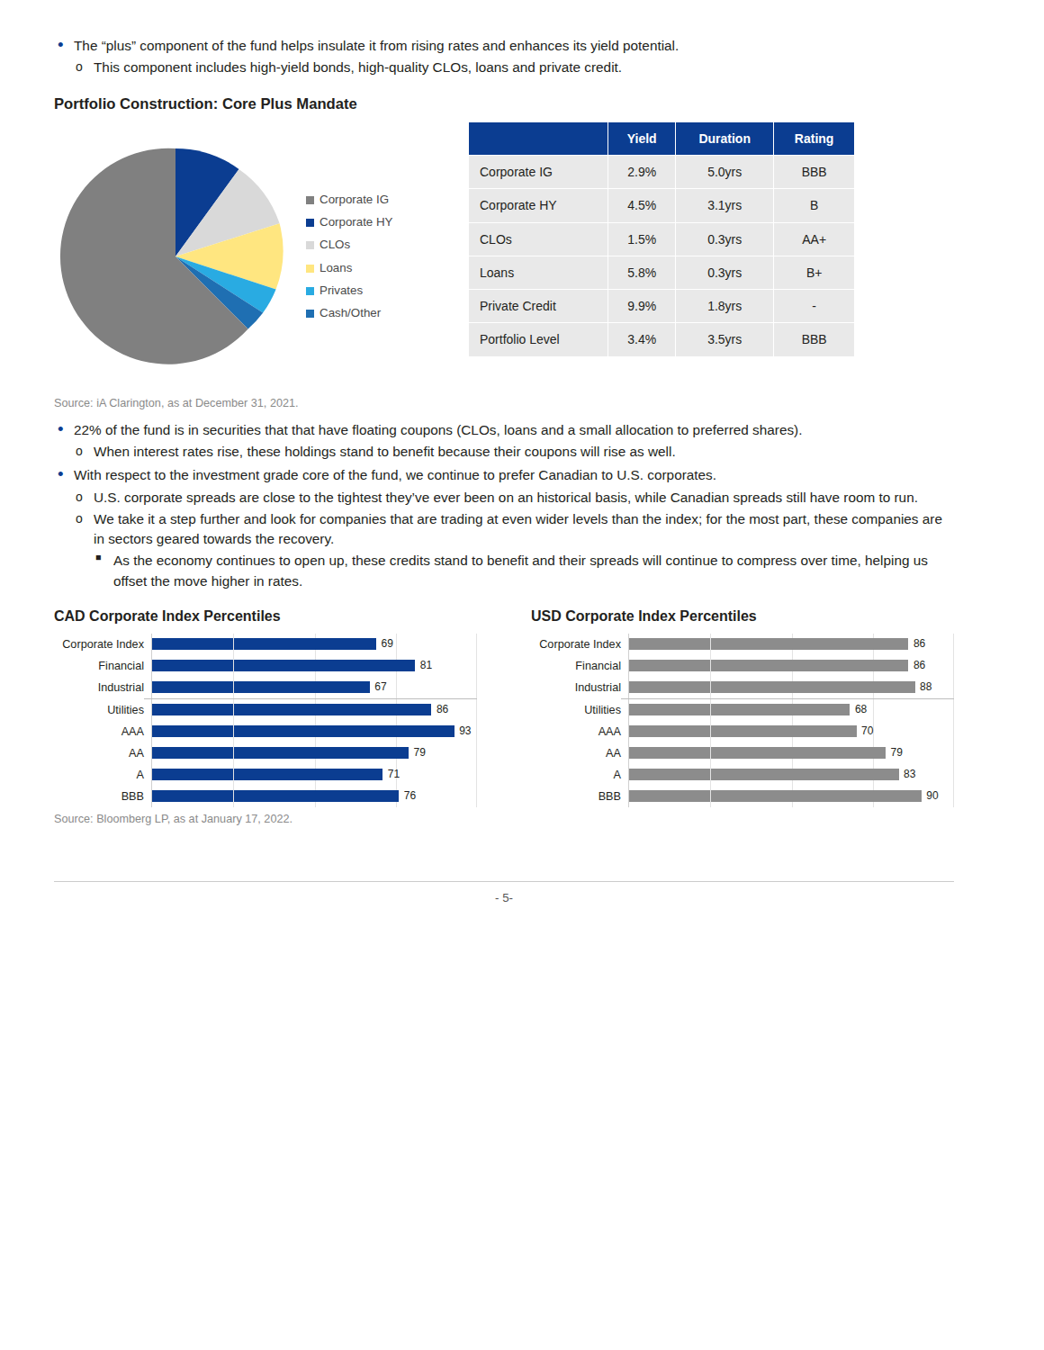The “plus” component of the fund helps insulate it from rising rates and enhances its yield potential.
This component includes high-yield bonds, high-quality CLOs, loans and private credit.
Portfolio Construction: Core Plus Mandate
Corporate IG
Corporate HY
CLOs
Loans
Privates
Cash/Other
| | Yield | Duration | Rating |
| --- | --- | --- | --- |
| Corporate IG | 2.9% | 5.0yrs | BBB |
| Corporate HY | 4.5% | 3.1yrs | B |
| CLOs | 1.5% | 0.3yrs | AA+ |
| Loans | 5.8% | 0.3yrs | B+ |
| Private Credit | 9.9% | 1.8yrs | - |
| Portfolio Level | 3.4% | 3.5yrs | BBB |
Source: iA Clarington, as at December 31, 2021.
22% of the fund is in securities that that have floating coupons (CLOs, loans and a small allocation to preferred shares).
When interest rates rise, these holdings stand to benefit because their coupons will rise as well.
With respect to the investment grade core of the fund, we continue to prefer Canadian to U.S. corporates.
U.S. corporate spreads are close to the tightest they’ve ever been on an historical basis, while Canadian spreads still have room to run.
We take it a step further and look for companies that are trading at even wider levels than the index; for the most part, these companies are in sectors geared towards the recovery.
As the economy continues to open up, these credits stand to benefit and their spreads will continue to compress over time, helping us offset the move higher in rates.
CAD Corporate Index Percentiles
Corporate Index
69
Financial
81
Industrial
67
Utilities
86
AAA
93
AA
79
A
71
BBB
76
USD Corporate Index Percentiles
Corporate Index
86
Financial
86
Industrial
88
Utilities
68
AAA
70
AA
79
A
83
BBB
90
Source: Bloomberg LP, as at January 17, 2022.
- 5-